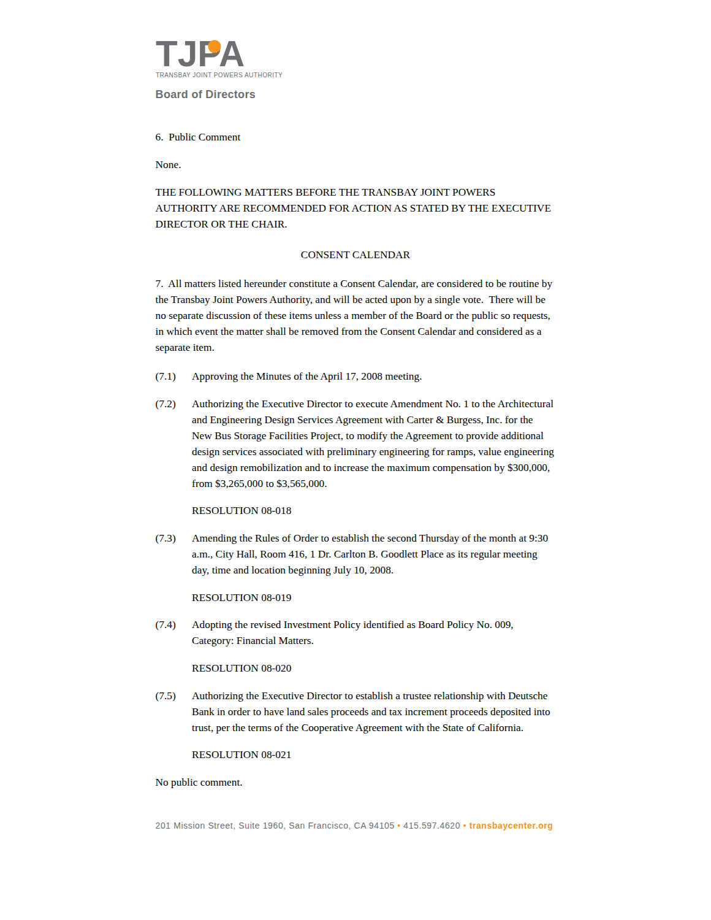Board of Directors
6. Public Comment
None.
THE FOLLOWING MATTERS BEFORE THE TRANSBAY JOINT POWERS AUTHORITY ARE RECOMMENDED FOR ACTION AS STATED BY THE EXECUTIVE DIRECTOR OR THE CHAIR.
CONSENT CALENDAR
7. All matters listed hereunder constitute a Consent Calendar, are considered to be routine by the Transbay Joint Powers Authority, and will be acted upon by a single vote. There will be no separate discussion of these items unless a member of the Board or the public so requests, in which event the matter shall be removed from the Consent Calendar and considered as a separate item.
(7.1)
Approving the Minutes of the April 17, 2008 meeting.
(7.2)
Authorizing the Executive Director to execute Amendment No. 1 to the Architectural and Engineering Design Services Agreement with Carter & Burgess, Inc. for the New Bus Storage Facilities Project, to modify the Agreement to provide additional design services associated with preliminary engineering for ramps, value engineering and design remobilization and to increase the maximum compensation by $300,000, from $3,265,000 to $3,565,000.
RESOLUTION 08-018
(7.3)
Amending the Rules of Order to establish the second Thursday of the month at 9:30 a.m., City Hall, Room 416, 1 Dr. Carlton B. Goodlett Place as its regular meeting day, time and location beginning July 10, 2008.
RESOLUTION 08-019
(7.4)
Adopting the revised Investment Policy identified as Board Policy No. 009, Category: Financial Matters.
RESOLUTION 08-020
(7.5)
Authorizing the Executive Director to establish a trustee relationship with Deutsche Bank in order to have land sales proceeds and tax increment proceeds deposited into trust, per the terms of the Cooperative Agreement with the State of California.
RESOLUTION 08-021
No public comment.
201 Mission Street, Suite 1960, San Francisco, CA 94105 • 415.597.4620 • transbaycenter.org